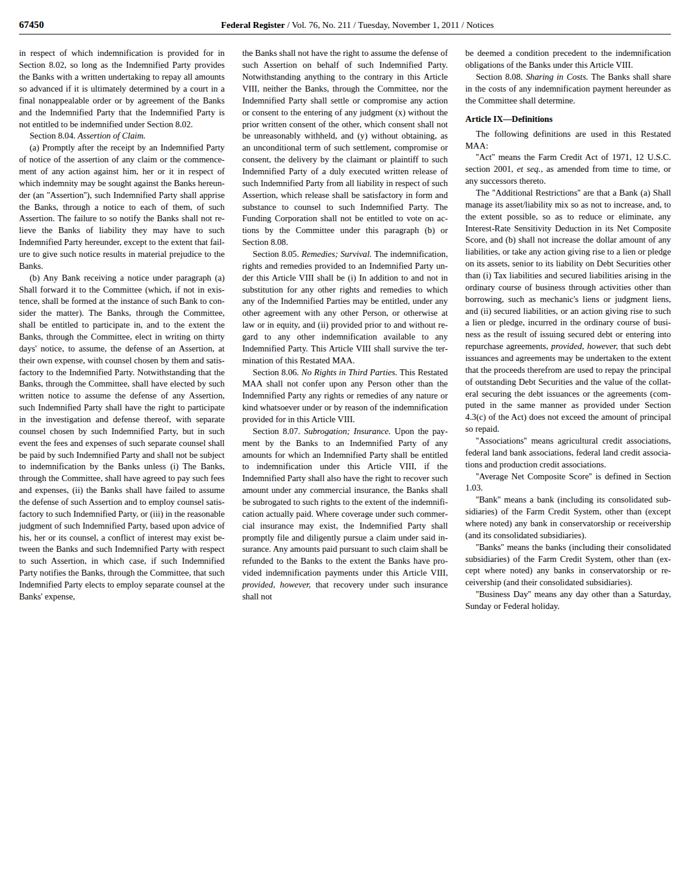67450 Federal Register / Vol. 76, No. 211 / Tuesday, November 1, 2011 / Notices
in respect of which indemnification is provided for in Section 8.02, so long as the Indemnified Party provides the Banks with a written undertaking to repay all amounts so advanced if it is ultimately determined by a court in a final nonappealable order or by agreement of the Banks and the Indemnified Party that the Indemnified Party is not entitled to be indemnified under Section 8.02.
Section 8.04. Assertion of Claim.
(a) Promptly after the receipt by an Indemnified Party of notice of the assertion of any claim or the commencement of any action against him, her or it in respect of which indemnity may be sought against the Banks hereunder (an ''Assertion''), such Indemnified Party shall apprise the Banks, through a notice to each of them, of such Assertion. The failure to so notify the Banks shall not relieve the Banks of liability they may have to such Indemnified Party hereunder, except to the extent that failure to give such notice results in material prejudice to the Banks.
(b) Any Bank receiving a notice under paragraph (a) Shall forward it to the Committee (which, if not in existence, shall be formed at the instance of such Bank to consider the matter). The Banks, through the Committee, shall be entitled to participate in, and to the extent the Banks, through the Committee, elect in writing on thirty days' notice, to assume, the defense of an Assertion, at their own expense, with counsel chosen by them and satisfactory to the Indemnified Party. Notwithstanding that the Banks, through the Committee, shall have elected by such written notice to assume the defense of any Assertion, such Indemnified Party shall have the right to participate in the investigation and defense thereof, with separate counsel chosen by such Indemnified Party, but in such event the fees and expenses of such separate counsel shall be paid by such Indemnified Party and shall not be subject to indemnification by the Banks unless (i) The Banks, through the Committee, shall have agreed to pay such fees and expenses, (ii) the Banks shall have failed to assume the defense of such Assertion and to employ counsel satisfactory to such Indemnified Party, or (iii) in the reasonable judgment of such Indemnified Party, based upon advice of his, her or its counsel, a conflict of interest may exist between the Banks and such Indemnified Party with respect to such Assertion, in which case, if such Indemnified Party notifies the Banks, through the Committee, that such Indemnified Party elects to employ separate counsel at the Banks' expense,
the Banks shall not have the right to assume the defense of such Assertion on behalf of such Indemnified Party. Notwithstanding anything to the contrary in this Article VIII, neither the Banks, through the Committee, nor the Indemnified Party shall settle or compromise any action or consent to the entering of any judgment (x) without the prior written consent of the other, which consent shall not be unreasonably withheld, and (y) without obtaining, as an unconditional term of such settlement, compromise or consent, the delivery by the claimant or plaintiff to such Indemnified Party of a duly executed written release of such Indemnified Party from all liability in respect of such Assertion, which release shall be satisfactory in form and substance to counsel to such Indemnified Party. The Funding Corporation shall not be entitled to vote on actions by the Committee under this paragraph (b) or Section 8.08.
Section 8.05. Remedies; Survival. The indemnification, rights and remedies provided to an Indemnified Party under this Article VIII shall be (i) In addition to and not in substitution for any other rights and remedies to which any of the Indemnified Parties may be entitled, under any other agreement with any other Person, or otherwise at law or in equity, and (ii) provided prior to and without regard to any other indemnification available to any Indemnified Party. This Article VIII shall survive the termination of this Restated MAA.
Section 8.06. No Rights in Third Parties. This Restated MAA shall not confer upon any Person other than the Indemnified Party any rights or remedies of any nature or kind whatsoever under or by reason of the indemnification provided for in this Article VIII.
Section 8.07. Subrogation; Insurance. Upon the payment by the Banks to an Indemnified Party of any amounts for which an Indemnified Party shall be entitled to indemnification under this Article VIII, if the Indemnified Party shall also have the right to recover such amount under any commercial insurance, the Banks shall be subrogated to such rights to the extent of the indemnification actually paid. Where coverage under such commercial insurance may exist, the Indemnified Party shall promptly file and diligently pursue a claim under said insurance. Any amounts paid pursuant to such claim shall be refunded to the Banks to the extent the Banks have provided indemnification payments under this Article VIII, provided, however, that recovery under such insurance shall not
be deemed a condition precedent to the indemnification obligations of the Banks under this Article VIII.
Section 8.08. Sharing in Costs. The Banks shall share in the costs of any indemnification payment hereunder as the Committee shall determine.
Article IX—Definitions
The following definitions are used in this Restated MAA:
''Act'' means the Farm Credit Act of 1971, 12 U.S.C. section 2001, et seq., as amended from time to time, or any successors thereto.
The ''Additional Restrictions'' are that a Bank (a) Shall manage its asset/liability mix so as not to increase, and, to the extent possible, so as to reduce or eliminate, any Interest-Rate Sensitivity Deduction in its Net Composite Score, and (b) shall not increase the dollar amount of any liabilities, or take any action giving rise to a lien or pledge on its assets, senior to its liability on Debt Securities other than (i) Tax liabilities and secured liabilities arising in the ordinary course of business through activities other than borrowing, such as mechanic's liens or judgment liens, and (ii) secured liabilities, or an action giving rise to such a lien or pledge, incurred in the ordinary course of business as the result of issuing secured debt or entering into repurchase agreements, provided, however, that such debt issuances and agreements may be undertaken to the extent that the proceeds therefrom are used to repay the principal of outstanding Debt Securities and the value of the collateral securing the debt issuances or the agreements (computed in the same manner as provided under Section 4.3(c) of the Act) does not exceed the amount of principal so repaid.
''Associations'' means agricultural credit associations, federal land bank associations, federal land credit associations and production credit associations.
''Average Net Composite Score'' is defined in Section 1.03.
''Bank'' means a bank (including its consolidated subsidiaries) of the Farm Credit System, other than (except where noted) any bank in conservatorship or receivership (and its consolidated subsidiaries).
''Banks'' means the banks (including their consolidated subsidiaries) of the Farm Credit System, other than (except where noted) any banks in conservatorship or receivership (and their consolidated subsidiaries).
''Business Day'' means any day other than a Saturday, Sunday or Federal holiday.